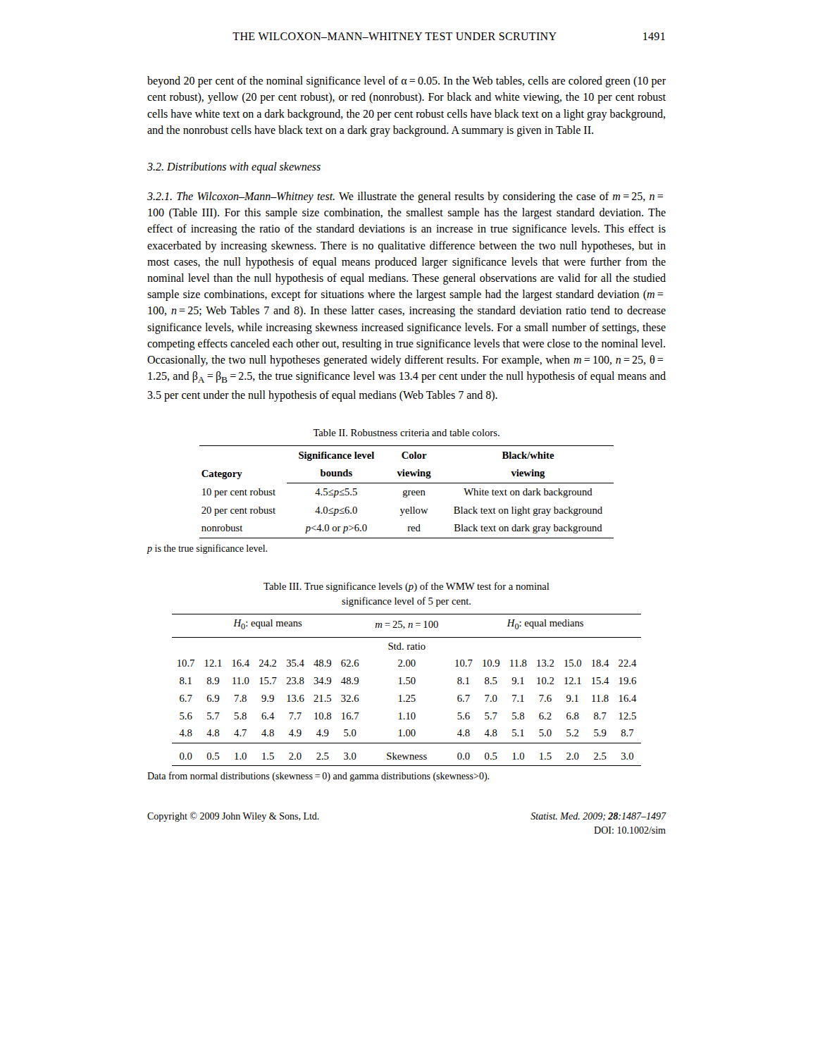THE WILCOXON–MANN–WHITNEY TEST UNDER SCRUTINY 1491
beyond 20 per cent of the nominal significance level of α = 0.05. In the Web tables, cells are colored green (10 per cent robust), yellow (20 per cent robust), or red (nonrobust). For black and white viewing, the 10 per cent robust cells have white text on a dark background, the 20 per cent robust cells have black text on a light gray background, and the nonrobust cells have black text on a dark gray background. A summary is given in Table II.
3.2. Distributions with equal skewness
3.2.1. The Wilcoxon–Mann–Whitney test.
We illustrate the general results by considering the case of m = 25, n = 100 (Table III). For this sample size combination, the smallest sample has the largest standard deviation. The effect of increasing the ratio of the standard deviations is an increase in true significance levels. This effect is exacerbated by increasing skewness. There is no qualitative difference between the two null hypotheses, but in most cases, the null hypothesis of equal means produced larger significance levels that were further from the nominal level than the null hypothesis of equal medians. These general observations are valid for all the studied sample size combinations, except for situations where the largest sample had the largest standard deviation (m = 100, n = 25; Web Tables 7 and 8). In these latter cases, increasing the standard deviation ratio tend to decrease significance levels, while increasing skewness increased significance levels. For a small number of settings, these competing effects canceled each other out, resulting in true significance levels that were close to the nominal level. Occasionally, the two null hypotheses generated widely different results. For example, when m = 100, n = 25, θ = 1.25, and βA = βB = 2.5, the true significance level was 13.4 per cent under the null hypothesis of equal means and 3.5 per cent under the null hypothesis of equal medians (Web Tables 7 and 8).
Table II. Robustness criteria and table colors.
| Category | Significance level | Color | Black/white |
| --- | --- | --- | --- |
| bounds | viewing | viewing |
| 10 per cent robust | 4.5≤ p ≤5.5 | green | White text on dark background |
| 20 per cent robust | 4.0≤ p ≤6.0 | yellow | Black text on light gray background |
| nonrobust | p <4.0 or p >6.0 | red | Black text on dark gray background |
p is the true significance level.
Table III. True significance levels ( p ) of the WMW test for a nominal significance level of 5 per cent.
| H 0 : equal means | m = 25, n = 100 | H 0 : equal medians |
| | Std. ratio | |
| 10.7 | 12.1 | 16.4 | 24.2 | 35.4 | 48.9 | 62.6 | 2.00 | 10.7 | 10.9 | 11.8 | 13.2 | 15.0 | 18.4 | 22.4 |
| 8.1 | 8.9 | 11.0 | 15.7 | 23.8 | 34.9 | 48.9 | 1.50 | 8.1 | 8.5 | 9.1 | 10.2 | 12.1 | 15.4 | 19.6 |
| 6.7 | 6.9 | 7.8 | 9.9 | 13.6 | 21.5 | 32.6 | 1.25 | 6.7 | 7.0 | 7.1 | 7.6 | 9.1 | 11.8 | 16.4 |
| 5.6 | 5.7 | 5.8 | 6.4 | 7.7 | 10.8 | 16.7 | 1.10 | 5.6 | 5.7 | 5.8 | 6.2 | 6.8 | 8.7 | 12.5 |
| 4.8 | 4.8 | 4.7 | 4.8 | 4.9 | 4.9 | 5.0 | 1.00 | 4.8 | 4.8 | 5.1 | 5.0 | 5.2 | 5.9 | 8.7 |
| 0.0 | 0.5 | 1.0 | 1.5 | 2.0 | 2.5 | 3.0 | Skewness | 0.0 | 0.5 | 1.0 | 1.5 | 2.0 | 2.5 | 3.0 |
Data from normal distributions (skewness = 0) and gamma distributions (skewness>0).
Copyright © 2009 John Wiley & Sons, Ltd.
Statist. Med. 2009; 28:1487–1497
DOI: 10.1002/sim